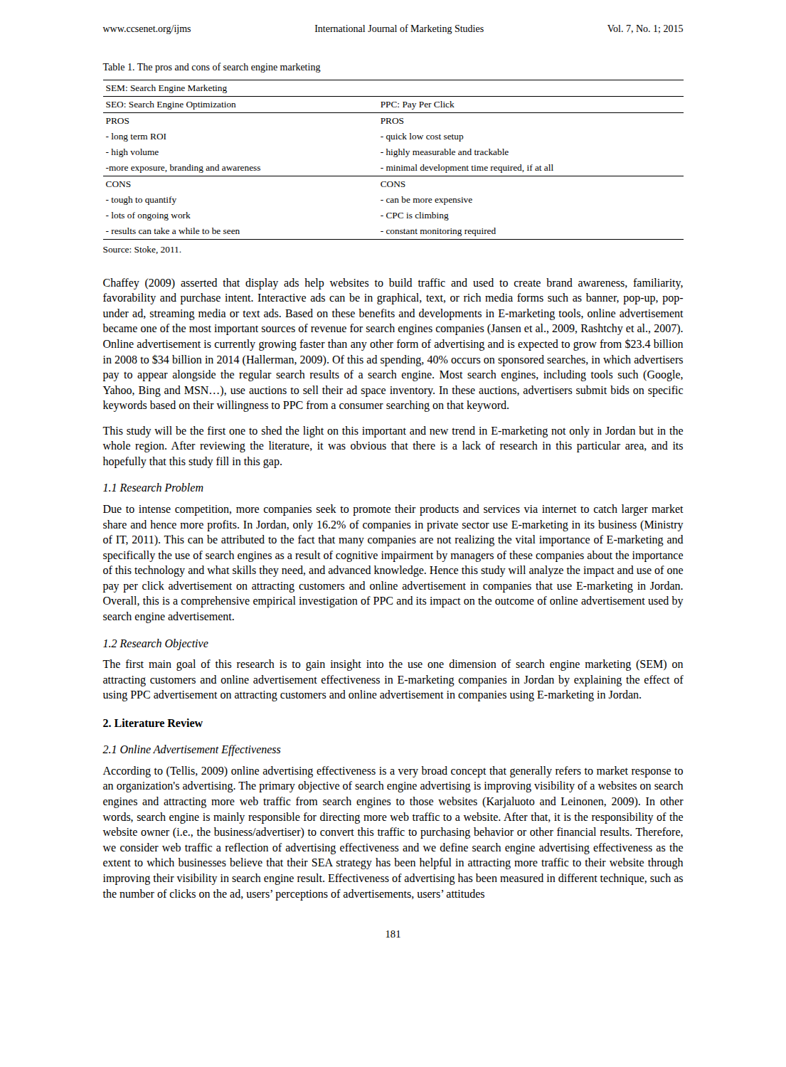www.ccsenet.org/ijms International Journal of Marketing Studies Vol. 7, No. 1; 2015
Table 1. The pros and cons of search engine marketing
| SEM: Search Engine Marketing |
| SEO: Search Engine Optimization | PPC: Pay Per Click |
| PROS | PROS |
| - long term ROI | - quick low cost setup |
| - high volume | - highly measurable and trackable |
| -more exposure, branding and awareness | - minimal development time required, if at all |
| CONS | CONS |
| - tough to quantify | - can be more expensive |
| - lots of ongoing work | - CPC is climbing |
| - results can take a while to be seen | - constant monitoring required |
Source: Stoke, 2011.
Chaffey (2009) asserted that display ads help websites to build traffic and used to create brand awareness, familiarity, favorability and purchase intent. Interactive ads can be in graphical, text, or rich media forms such as banner, pop-up, pop-under ad, streaming media or text ads. Based on these benefits and developments in E-marketing tools, online advertisement became one of the most important sources of revenue for search engines companies (Jansen et al., 2009, Rashtchy et al., 2007). Online advertisement is currently growing faster than any other form of advertising and is expected to grow from $23.4 billion in 2008 to $34 billion in 2014 (Hallerman, 2009). Of this ad spending, 40% occurs on sponsored searches, in which advertisers pay to appear alongside the regular search results of a search engine. Most search engines, including tools such (Google, Yahoo, Bing and MSN…), use auctions to sell their ad space inventory. In these auctions, advertisers submit bids on specific keywords based on their willingness to PPC from a consumer searching on that keyword.
This study will be the first one to shed the light on this important and new trend in E-marketing not only in Jordan but in the whole region. After reviewing the literature, it was obvious that there is a lack of research in this particular area, and its hopefully that this study fill in this gap.
1.1 Research Problem
Due to intense competition, more companies seek to promote their products and services via internet to catch larger market share and hence more profits. In Jordan, only 16.2% of companies in private sector use E-marketing in its business (Ministry of IT, 2011). This can be attributed to the fact that many companies are not realizing the vital importance of E-marketing and specifically the use of search engines as a result of cognitive impairment by managers of these companies about the importance of this technology and what skills they need, and advanced knowledge. Hence this study will analyze the impact and use of one pay per click advertisement on attracting customers and online advertisement in companies that use E-marketing in Jordan. Overall, this is a comprehensive empirical investigation of PPC and its impact on the outcome of online advertisement used by search engine advertisement.
1.2 Research Objective
The first main goal of this research is to gain insight into the use one dimension of search engine marketing (SEM) on attracting customers and online advertisement effectiveness in E-marketing companies in Jordan by explaining the effect of using PPC advertisement on attracting customers and online advertisement in companies using E-marketing in Jordan.
2. Literature Review
2.1 Online Advertisement Effectiveness
According to (Tellis, 2009) online advertising effectiveness is a very broad concept that generally refers to market response to an organization's advertising. The primary objective of search engine advertising is improving visibility of a websites on search engines and attracting more web traffic from search engines to those websites (Karjaluoto and Leinonen, 2009). In other words, search engine is mainly responsible for directing more web traffic to a website. After that, it is the responsibility of the website owner (i.e., the business/advertiser) to convert this traffic to purchasing behavior or other financial results. Therefore, we consider web traffic a reflection of advertising effectiveness and we define search engine advertising effectiveness as the extent to which businesses believe that their SEA strategy has been helpful in attracting more traffic to their website through improving their visibility in search engine result. Effectiveness of advertising has been measured in different technique, such as the number of clicks on the ad, users’ perceptions of advertisements, users’ attitudes
181